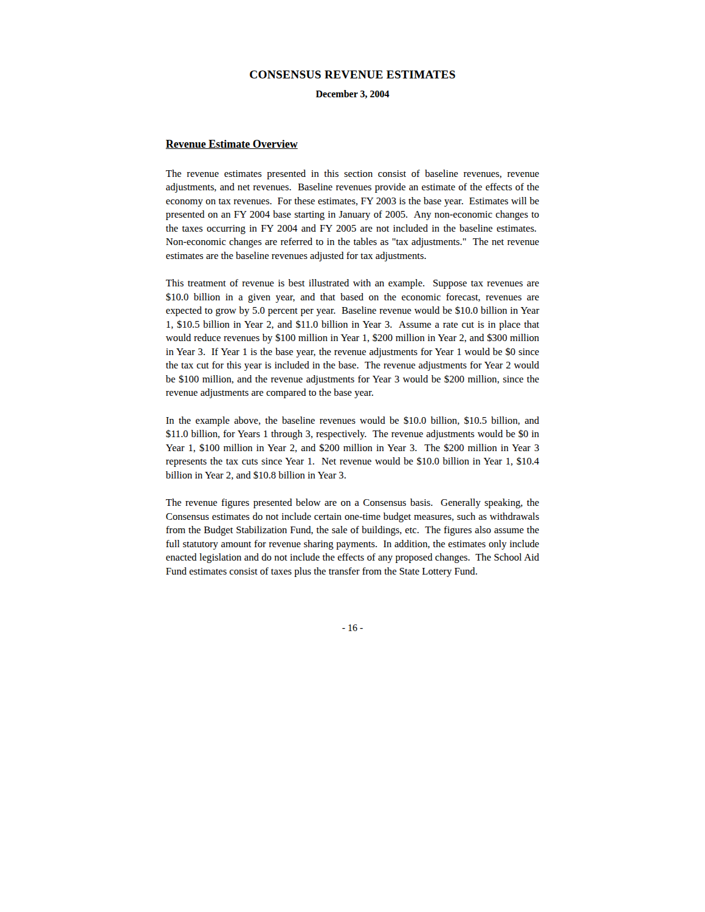CONSENSUS REVENUE ESTIMATES
December 3, 2004
Revenue Estimate Overview
The revenue estimates presented in this section consist of baseline revenues, revenue adjustments, and net revenues. Baseline revenues provide an estimate of the effects of the economy on tax revenues. For these estimates, FY 2003 is the base year. Estimates will be presented on an FY 2004 base starting in January of 2005. Any non-economic changes to the taxes occurring in FY 2004 and FY 2005 are not included in the baseline estimates. Non-economic changes are referred to in the tables as "tax adjustments." The net revenue estimates are the baseline revenues adjusted for tax adjustments.
This treatment of revenue is best illustrated with an example. Suppose tax revenues are $10.0 billion in a given year, and that based on the economic forecast, revenues are expected to grow by 5.0 percent per year. Baseline revenue would be $10.0 billion in Year 1, $10.5 billion in Year 2, and $11.0 billion in Year 3. Assume a rate cut is in place that would reduce revenues by $100 million in Year 1, $200 million in Year 2, and $300 million in Year 3. If Year 1 is the base year, the revenue adjustments for Year 1 would be $0 since the tax cut for this year is included in the base. The revenue adjustments for Year 2 would be $100 million, and the revenue adjustments for Year 3 would be $200 million, since the revenue adjustments are compared to the base year.
In the example above, the baseline revenues would be $10.0 billion, $10.5 billion, and $11.0 billion, for Years 1 through 3, respectively. The revenue adjustments would be $0 in Year 1, $100 million in Year 2, and $200 million in Year 3. The $200 million in Year 3 represents the tax cuts since Year 1. Net revenue would be $10.0 billion in Year 1, $10.4 billion in Year 2, and $10.8 billion in Year 3.
The revenue figures presented below are on a Consensus basis. Generally speaking, the Consensus estimates do not include certain one-time budget measures, such as withdrawals from the Budget Stabilization Fund, the sale of buildings, etc. The figures also assume the full statutory amount for revenue sharing payments. In addition, the estimates only include enacted legislation and do not include the effects of any proposed changes. The School Aid Fund estimates consist of taxes plus the transfer from the State Lottery Fund.
- 16 -